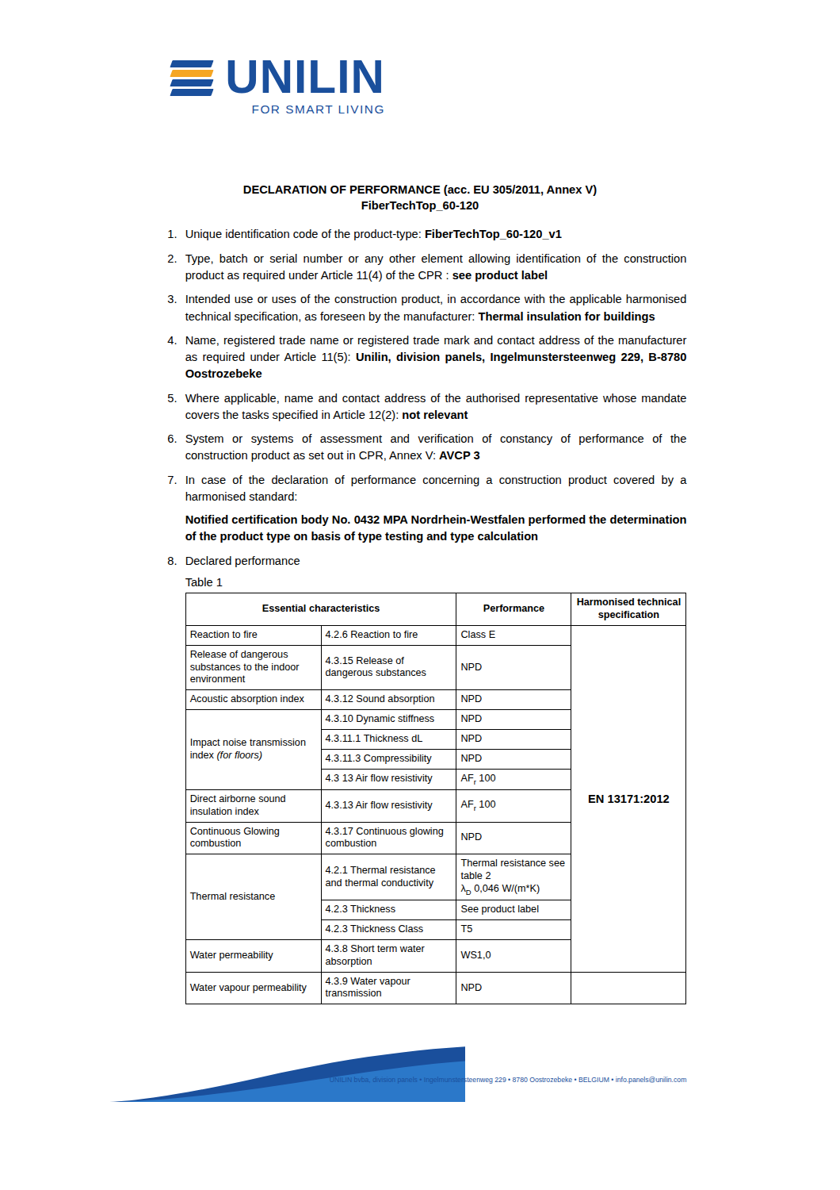UNILIN
FOR SMART LIVING
DECLARATION OF PERFORMANCE (acc. EU 305/2011, Annex V) FiberTechTop_60-120
Unique identification code of the product-type: FiberTechTop_60-120_v1
Type, batch or serial number or any other element allowing identification of the construction product as required under Article 11(4) of the CPR : see product label
Intended use or uses of the construction product, in accordance with the applicable harmonised technical specification, as foreseen by the manufacturer: Thermal insulation for buildings
Name, registered trade name or registered trade mark and contact address of the manufacturer as required under Article 11(5): Unilin, division panels, Ingelmunstersteenweg 229, B-8780 Oostrozebeke
Where applicable, name and contact address of the authorised representative whose mandate covers the tasks specified in Article 12(2): not relevant
System or systems of assessment and verification of constancy of performance of the construction product as set out in CPR, Annex V: AVCP 3
In case of the declaration of performance concerning a construction product covered by a harmonised standard:
Notified certification body No. 0432 MPA Nordrhein-Westfalen performed the determination of the product type on basis of type testing and type calculation
Declared performance
Table 1
| Essential characteristics | Performance | Harmonised technical specification |
| --- | --- | --- |
| Reaction to fire | 4.2.6 Reaction to fire | Class E | EN 13171:2012 |
| Release of dangerous substances to the indoor environment | 4.3.15 Release of dangerous substances | NPD |
| Acoustic absorption index | 4.3.12 Sound absorption | NPD |
| Impact noise transmission index (for floors) | 4.3.10 Dynamic stiffness | NPD |
| 4.3.11.1 Thickness dL | NPD |
| 4.3.11.3 Compressibility | NPD |
| 4.3 13 Air flow resistivity | AF r 100 |
| Direct airborne sound insulation index | 4.3.13 Air flow resistivity | AF r 100 |
| Continuous Glowing combustion | 4.3.17 Continuous glowing combustion | NPD |
| Thermal resistance | 4.2.1 Thermal resistance and thermal conductivity | Thermal resistance see table 2 λ D 0,046 W/(m*K) |
| 4.2.3 Thickness | See product label |
| 4.2.3 Thickness Class | T5 |
| Water permeability | 4.3.8 Short term water absorption | WS1,0 |
| Water vapour permeability | 4.3.9 Water vapour transmission | NPD | |
UNILIN bvba, division panels • Ingelmunstersteenweg 229 • 8780 Oostrozebeke • BELGIUM • info.panels@unilin.com